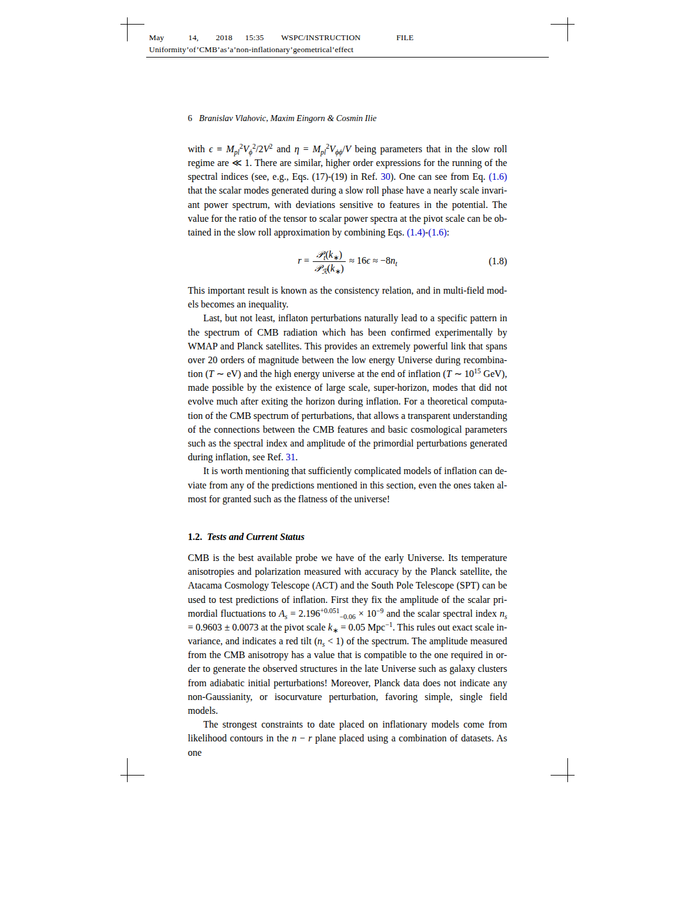May 14, 2018 15:35 WSPC/INSTRUCTION FILE Uniformity’of’CMB’as’a’non-inflationary’geometrical’effect
6 Branislav Vlahovic, Maxim Eingorn & Cosmin Ilie
with ϵ ≡ Mpl2Vϕ2/2V2 and η = Mpl2Vϕϕ/V being parameters that in the slow roll regime are ≪ 1. There are similar, higher order expressions for the running of the spectral indices (see, e.g., Eqs. (17)-(19) in Ref. 30). One can see from Eq. (1.6) that the scalar modes generated during a slow roll phase have a nearly scale invariant power spectrum, with deviations sensitive to features in the potential. The value for the ratio of the tensor to scalar power spectra at the pivot scale can be obtained in the slow roll approximation by combining Eqs. (1.4)-(1.6):
r = 𝒫t(k∗) 𝒫ℛ(k∗) ≈ 16ϵ ≈ −8nt (1.8)
This important result is known as the consistency relation, and in multi-field models becomes an inequality.
Last, but not least, inflaton perturbations naturally lead to a specific pattern in the spectrum of CMB radiation which has been confirmed experimentally by WMAP and Planck satellites. This provides an extremely powerful link that spans over 20 orders of magnitude between the low energy Universe during recombination (T ∼ eV) and the high energy universe at the end of inflation (T ∼ 1015 GeV), made possible by the existence of large scale, super-horizon, modes that did not evolve much after exiting the horizon during inflation. For a theoretical computation of the CMB spectrum of perturbations, that allows a transparent understanding of the connections between the CMB features and basic cosmological parameters such as the spectral index and amplitude of the primordial perturbations generated during inflation, see Ref. 31.
It is worth mentioning that sufficiently complicated models of inflation can deviate from any of the predictions mentioned in this section, even the ones taken almost for granted such as the flatness of the universe!
1.2. Tests and Current Status
CMB is the best available probe we have of the early Universe. Its temperature anisotropies and polarization measured with accuracy by the Planck satellite, the Atacama Cosmology Telescope (ACT) and the South Pole Telescope (SPT) can be used to test predictions of inflation. First they fix the amplitude of the scalar primordial fluctuations to As = 2.196+0.051−0.06 × 10−9 and the scalar spectral index ns = 0.9603 ± 0.0073 at the pivot scale k∗ = 0.05 Mpc−1. This rules out exact scale invariance, and indicates a red tilt (ns < 1) of the spectrum. The amplitude measured from the CMB anisotropy has a value that is compatible to the one required in order to generate the observed structures in the late Universe such as galaxy clusters from adiabatic initial perturbations! Moreover, Planck data does not indicate any non-Gaussianity, or isocurvature perturbation, favoring simple, single field models.
The strongest constraints to date placed on inflationary models come from likelihood contours in the n − r plane placed using a combination of datasets. As one